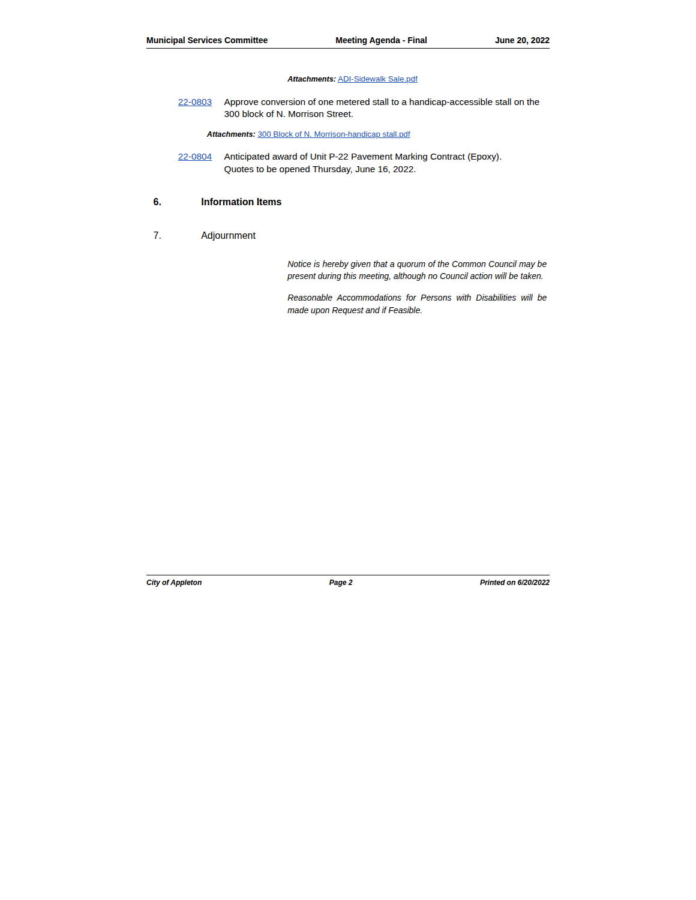Municipal Services Committee
Meeting Agenda - Final
June 20, 2022
Attachments: ADI-Sidewalk Sale.pdf
22-0803
Approve conversion of one metered stall to a handicap-accessible stall on the 300 block of N. Morrison Street.
Attachments: 300 Block of N. Morrison-handicap stall.pdf
22-0804
Anticipated award of Unit P-22 Pavement Marking Contract (Epoxy).
Quotes to be opened Thursday, June 16, 2022.
6.
Information Items
7.
Adjournment
Notice is hereby given that a quorum of the Common Council may be present during this meeting, although no Council action will be taken.
Reasonable Accommodations for Persons with Disabilities will be made upon Request and if Feasible.
City of Appleton
Page 2
Printed on 6/20/2022